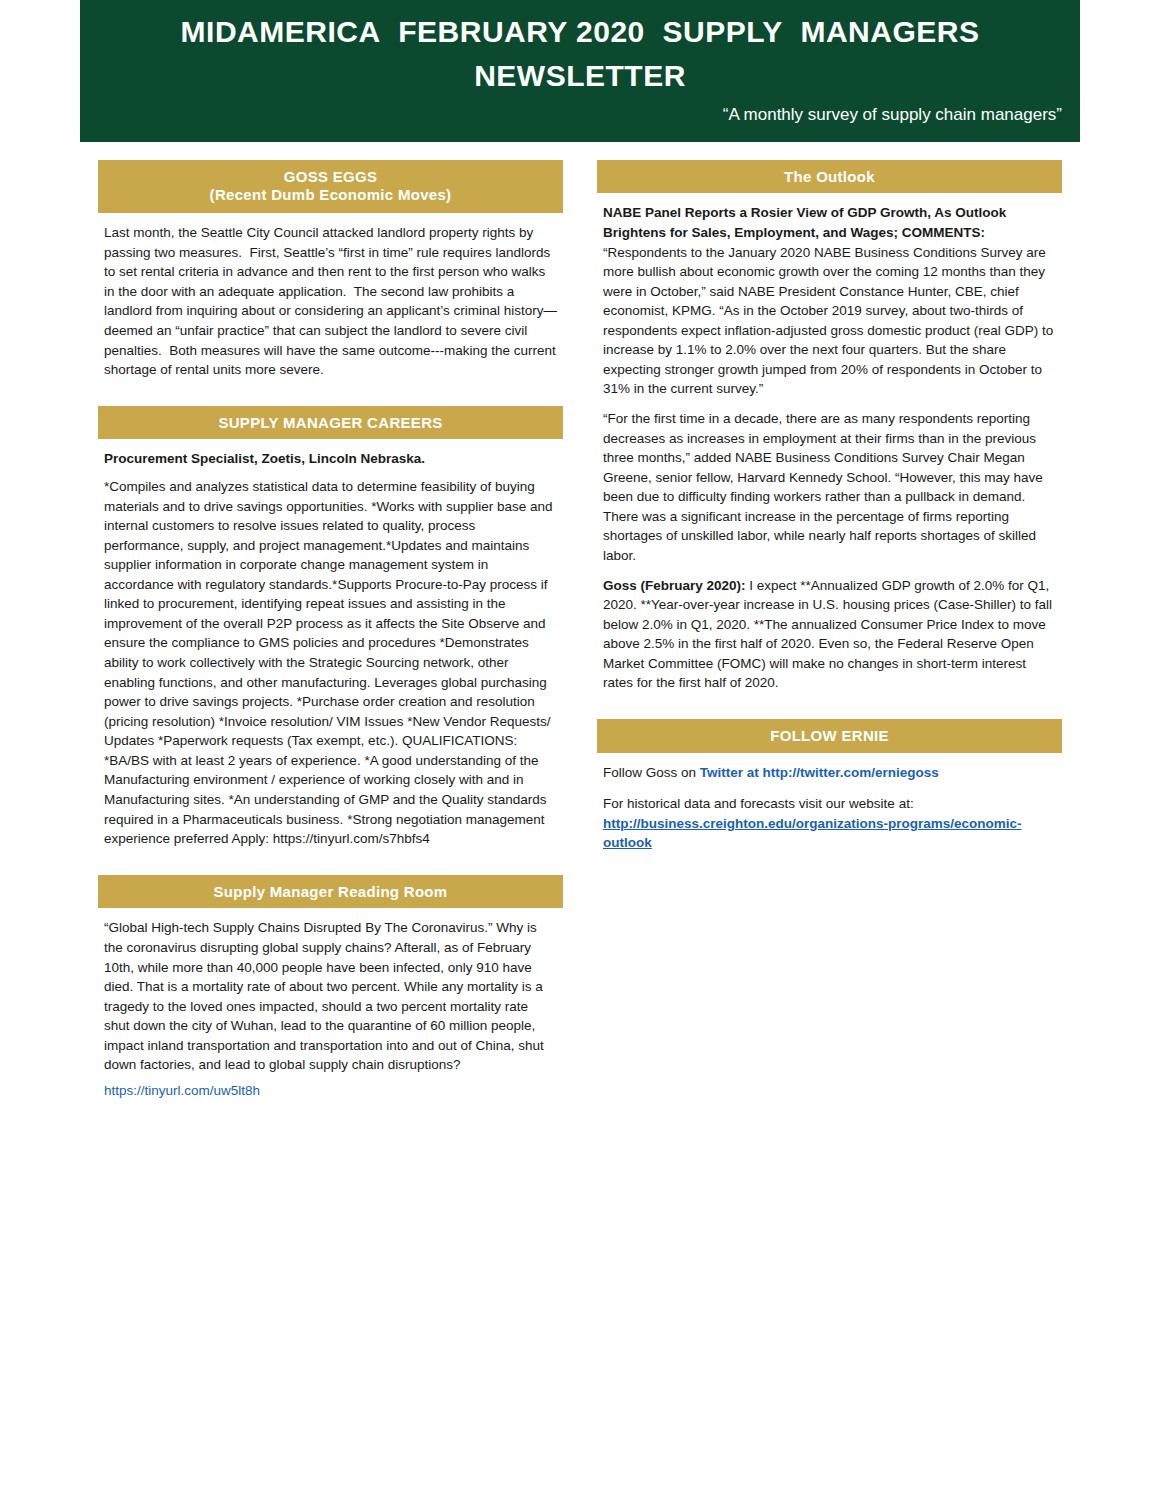MidAmerica February 2020 Supply Managers Newsletter
“A monthly survey of supply chain managers”
GOSS EGGS
(Recent Dumb Economic Moves)
Last month, the Seattle City Council attacked landlord property rights by passing two measures. First, Seattle’s “first in time” rule requires landlords to set rental criteria in advance and then rent to the first person who walks in the door with an adequate application. The second law prohibits a landlord from inquiring about or considering an applicant’s criminal history—deemed an “unfair practice” that can subject the landlord to severe civil penalties. Both measures will have the same outcome---making the current shortage of rental units more severe.
SUPPLY MANAGER CAREERS
Procurement Specialist, Zoetis, Lincoln Nebraska.
*Compiles and analyzes statistical data to determine feasibility of buying materials and to drive savings opportunities. *Works with supplier base and internal customers to resolve issues related to quality, process performance, supply, and project management.*Updates and maintains supplier information in corporate change management system in accordance with regulatory standards.*Supports Procure-to-Pay process if linked to procurement, identifying repeat issues and assisting in the improvement of the overall P2P process as it affects the Site Observe and ensure the compliance to GMS policies and procedures *Demonstrates ability to work collectively with the Strategic Sourcing network, other enabling functions, and other manufacturing. Leverages global purchasing power to drive savings projects. *Purchase order creation and resolution (pricing resolution) *Invoice resolution/ VIM Issues *New Vendor Requests/ Updates *Paperwork requests (Tax exempt, etc.). QUALIFICATIONS: *BA/BS with at least 2 years of experience. *A good understanding of the Manufacturing environment / experience of working closely with and in Manufacturing sites. *An understanding of GMP and the Quality standards required in a Pharmaceuticals business. *Strong negotiation management experience preferred Apply: https://tinyurl.com/s7hbfs4
Supply Manager Reading Room
“Global High-tech Supply Chains Disrupted By The Coronavirus.” Why is the coronavirus disrupting global supply chains? Afterall, as of February 10th, while more than 40,000 people have been infected, only 910 have died. That is a mortality rate of about two percent. While any mortality is a tragedy to the loved ones impacted, should a two percent mortality rate shut down the city of Wuhan, lead to the quarantine of 60 million people, impact inland transportation and transportation into and out of China, shut down factories, and lead to global supply chain disruptions?
https://tinyurl.com/uw5lt8h
The Outlook
NABE Panel Reports a Rosier View of GDP Growth, As Outlook Brightens for Sales, Employment, and Wages; COMMENTS: “Respondents to the January 2020 NABE Business Conditions Survey are more bullish about economic growth over the coming 12 months than they were in October,” said NABE President Constance Hunter, CBE, chief economist, KPMG. “As in the October 2019 survey, about two-thirds of respondents expect inflation-adjusted gross domestic product (real GDP) to increase by 1.1% to 2.0% over the next four quarters. But the share expecting stronger growth jumped from 20% of respondents in October to 31% in the current survey.”
“For the first time in a decade, there are as many respondents reporting decreases as increases in employment at their firms than in the previous three months,” added NABE Business Conditions Survey Chair Megan Greene, senior fellow, Harvard Kennedy School. “However, this may have been due to difficulty finding workers rather than a pullback in demand. There was a significant increase in the percentage of firms reporting shortages of unskilled labor, while nearly half reports shortages of skilled labor.
Goss (February 2020): I expect **Annualized GDP growth of 2.0% for Q1, 2020. **Year-over-year increase in U.S. housing prices (Case-Shiller) to fall below 2.0% in Q1, 2020. **The annualized Consumer Price Index to move above 2.5% in the first half of 2020. Even so, the Federal Reserve Open Market Committee (FOMC) will make no changes in short-term interest rates for the first half of 2020.
FOLLOW ERNIE
Follow Goss on Twitter at http://twitter.com/erniegoss
For historical data and forecasts visit our website at: http://business.creighton.edu/organizations-programs/economic-outlook